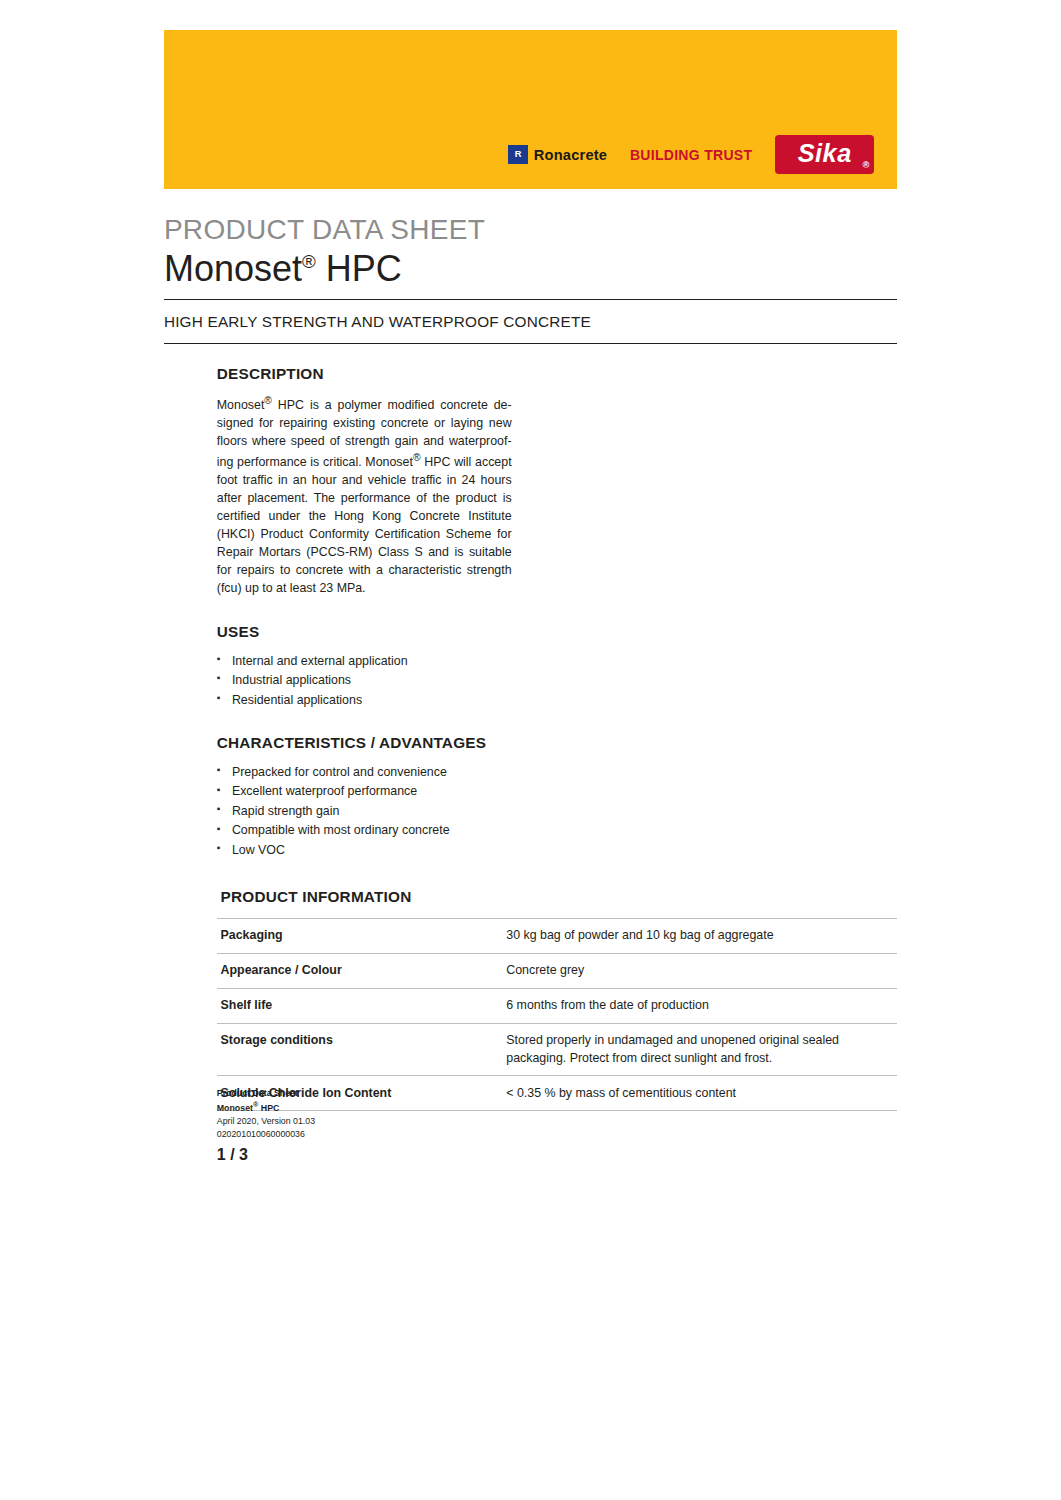RRonacrete BUILDING TRUST Sika®
PRODUCT DATA SHEET
Monoset® HPC
HIGH EARLY STRENGTH AND WATERPROOF CONCRETE
DESCRIPTION
Monoset® HPC is a polymer modified concrete designed for repairing existing concrete or laying new floors where speed of strength gain and waterproofing performance is critical. Monoset® HPC will accept foot traffic in an hour and vehicle traffic in 24 hours after placement. The performance of the product is certified under the Hong Kong Concrete Institute (HKCI) Product Conformity Certification Scheme for Repair Mortars (PCCS-RM) Class S and is suitable for repairs to concrete with a characteristic strength (fcu) up to at least 23 MPa.
USES
Internal and external application
Industrial applications
Residential applications
CHARACTERISTICS / ADVANTAGES
Prepacked for control and convenience
Excellent waterproof performance
Rapid strength gain
Compatible with most ordinary concrete
Low VOC
PRODUCT INFORMATION
| Packaging | 30 kg bag of powder and 10 kg bag of aggregate |
| Appearance / Colour | Concrete grey |
| Shelf life | 6 months from the date of production |
| Storage conditions | Stored properly in undamaged and unopened original sealed packaging. Protect from direct sunlight and frost. |
| Soluble Chloride Ion Content | < 0.35 % by mass of cementitious content |
Product Data Sheet
Monoset® HPC
April 2020, Version 01.03
020201010060000036
1 / 3